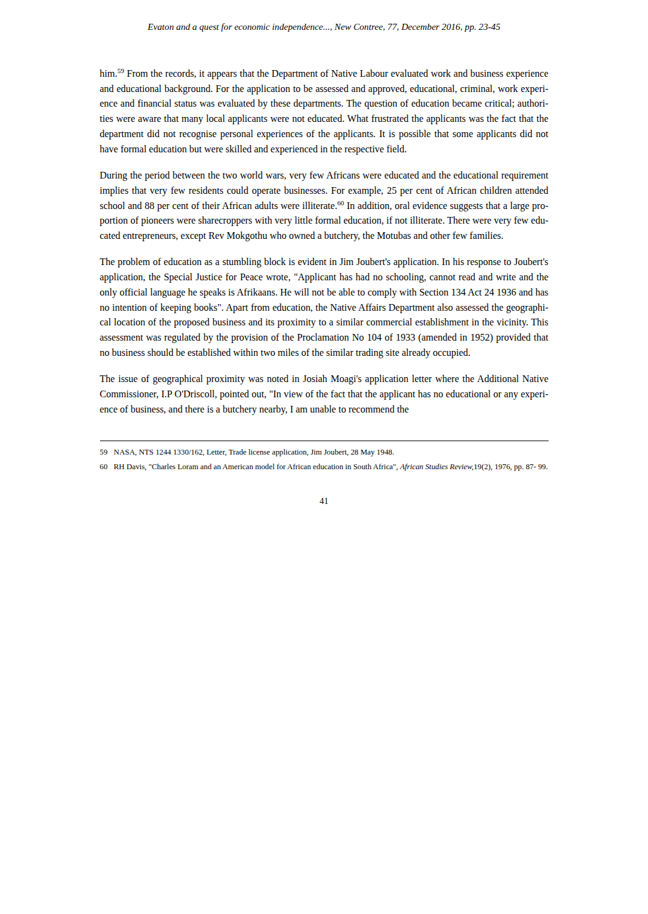Evaton and a quest for economic independence..., New Contree, 77, December 2016, pp. 23-45
him.59 From the records, it appears that the Department of Native Labour evaluated work and business experience and educational background. For the application to be assessed and approved, educational, criminal, work experience and financial status was evaluated by these departments. The question of education became critical; authorities were aware that many local applicants were not educated. What frustrated the applicants was the fact that the department did not recognise personal experiences of the applicants. It is possible that some applicants did not have formal education but were skilled and experienced in the respective field.
During the period between the two world wars, very few Africans were educated and the educational requirement implies that very few residents could operate businesses. For example, 25 per cent of African children attended school and 88 per cent of their African adults were illiterate.60 In addition, oral evidence suggests that a large proportion of pioneers were sharecroppers with very little formal education, if not illiterate. There were very few educated entrepreneurs, except Rev Mokgothu who owned a butchery, the Motubas and other few families.
The problem of education as a stumbling block is evident in Jim Joubert's application. In his response to Joubert's application, the Special Justice for Peace wrote, "Applicant has had no schooling, cannot read and write and the only official language he speaks is Afrikaans. He will not be able to comply with Section 134 Act 24 1936 and has no intention of keeping books". Apart from education, the Native Affairs Department also assessed the geographical location of the proposed business and its proximity to a similar commercial establishment in the vicinity. This assessment was regulated by the provision of the Proclamation No 104 of 1933 (amended in 1952) provided that no business should be established within two miles of the similar trading site already occupied.
The issue of geographical proximity was noted in Josiah Moagi's application letter where the Additional Native Commissioner, I.P O'Driscoll, pointed out, "In view of the fact that the applicant has no educational or any experience of business, and there is a butchery nearby, I am unable to recommend the
59 NASA, NTS 1244 1330/162, Letter, Trade license application, Jim Joubert, 28 May 1948.
60 RH Davis, "Charles Loram and an American model for African education in South Africa", African Studies Review,19(2), 1976, pp. 87- 99.
41